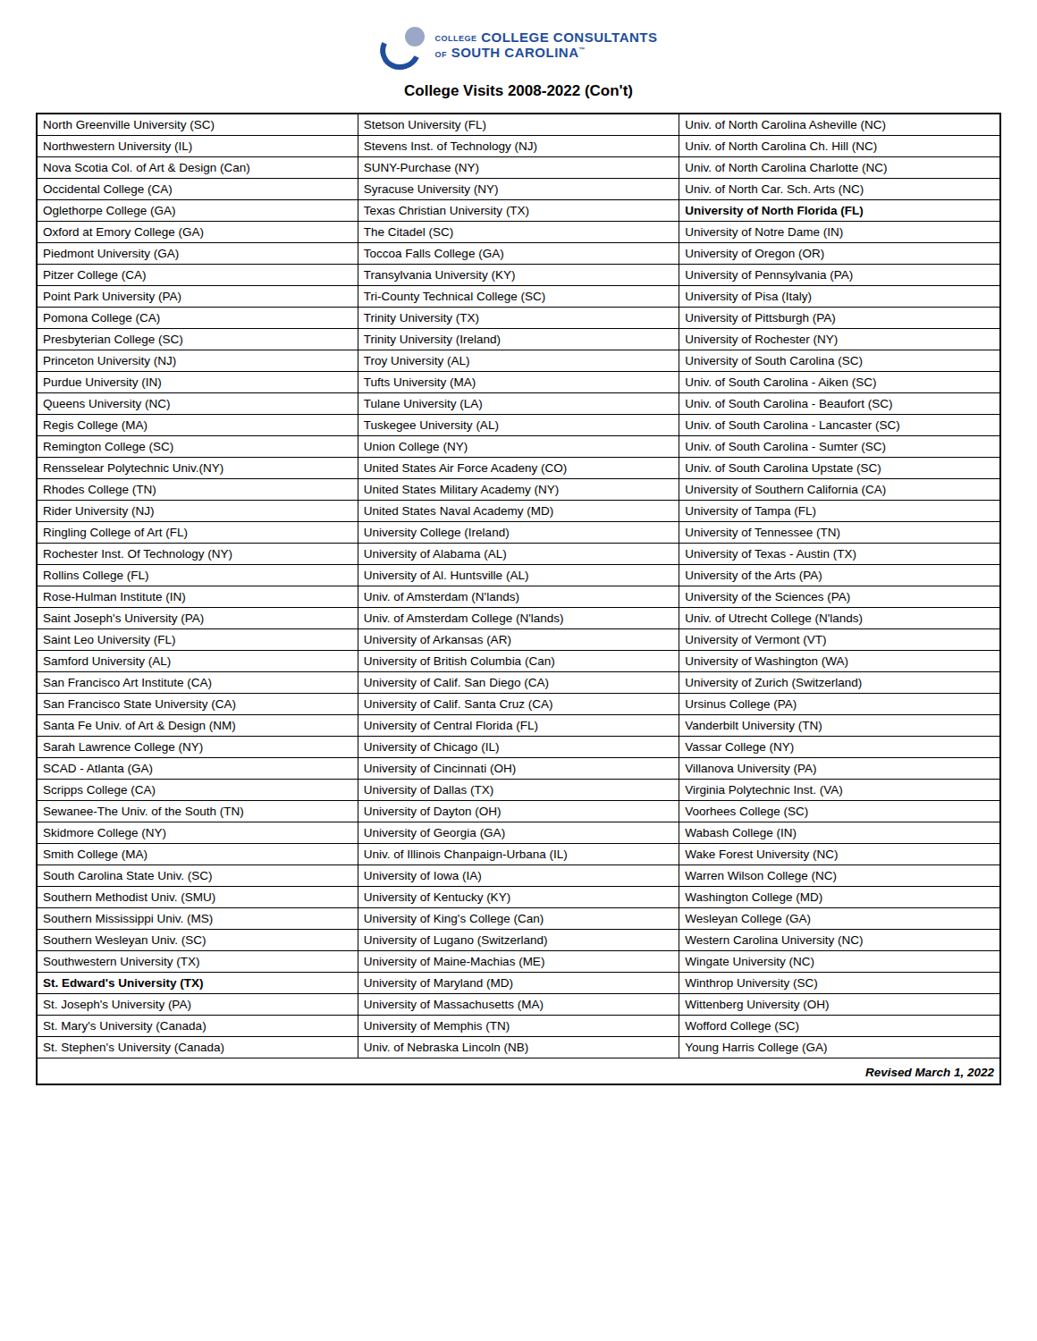COLLEGE COLLEGE CONSULTANTS
OF SOUTH CAROLINA™
College Visits 2008-2022 (Con't)
| North Greenville University (SC) | Stetson University (FL) | Univ. of North Carolina Asheville (NC) |
| Northwestern University (IL) | Stevens Inst. of Technology (NJ) | Univ. of North Carolina Ch. Hill (NC) |
| Nova Scotia Col. of Art & Design (Can) | SUNY-Purchase (NY) | Univ. of North Carolina Charlotte (NC) |
| Occidental College (CA) | Syracuse University (NY) | Univ. of North Car. Sch. Arts (NC) |
| Oglethorpe College (GA) | Texas Christian University (TX) | University of North Florida (FL) |
| Oxford at Emory College (GA) | The Citadel (SC) | University of Notre Dame (IN) |
| Piedmont University (GA) | Toccoa Falls College (GA) | University of Oregon (OR) |
| Pitzer College (CA) | Transylvania University (KY) | University of Pennsylvania (PA) |
| Point Park University (PA) | Tri-County Technical College (SC) | University of Pisa (Italy) |
| Pomona College (CA) | Trinity University (TX) | University of Pittsburgh (PA) |
| Presbyterian College (SC) | Trinity University (Ireland) | University of Rochester (NY) |
| Princeton University (NJ) | Troy University (AL) | University of South Carolina (SC) |
| Purdue University (IN) | Tufts University (MA) | Univ. of South Carolina - Aiken (SC) |
| Queens University (NC) | Tulane University (LA) | Univ. of South Carolina - Beaufort (SC) |
| Regis College (MA) | Tuskegee University (AL) | Univ. of South Carolina - Lancaster (SC) |
| Remington College (SC) | Union College (NY) | Univ. of South Carolina - Sumter (SC) |
| Rensselear Polytechnic Univ.(NY) | United States Air Force Acadeny (CO) | Univ. of South Carolina Upstate (SC) |
| Rhodes College (TN) | United States Military Academy (NY) | University of Southern California (CA) |
| Rider University (NJ) | United States Naval Academy (MD) | University of Tampa (FL) |
| Ringling College of Art (FL) | University College (Ireland) | University of Tennessee (TN) |
| Rochester Inst. Of Technology (NY) | University of Alabama (AL) | University of Texas - Austin (TX) |
| Rollins College (FL) | University of Al. Huntsville (AL) | University of the Arts (PA) |
| Rose-Hulman Institute (IN) | Univ. of Amsterdam (N'lands) | University of the Sciences (PA) |
| Saint Joseph's University (PA) | Univ. of Amsterdam College (N'lands) | Univ. of Utrecht College (N'lands) |
| Saint Leo University (FL) | University of Arkansas (AR) | University of Vermont (VT) |
| Samford University (AL) | University of British Columbia (Can) | University of Washington (WA) |
| San Francisco Art Institute (CA) | University of Calif. San Diego (CA) | University of Zurich (Switzerland) |
| San Francisco State University (CA) | University of Calif. Santa Cruz (CA) | Ursinus College (PA) |
| Santa Fe Univ. of Art & Design (NM) | University of Central Florida (FL) | Vanderbilt University (TN) |
| Sarah Lawrence College (NY) | University of Chicago (IL) | Vassar College (NY) |
| SCAD - Atlanta (GA) | University of Cincinnati (OH) | Villanova University (PA) |
| Scripps College (CA) | University of Dallas (TX) | Virginia Polytechnic Inst. (VA) |
| Sewanee-The Univ. of the South (TN) | University of Dayton (OH) | Voorhees College (SC) |
| Skidmore College (NY) | University of Georgia (GA) | Wabash College (IN) |
| Smith College (MA) | Univ. of Illinois Chanpaign-Urbana (IL) | Wake Forest University (NC) |
| South Carolina State Univ. (SC) | University of Iowa (IA) | Warren Wilson College (NC) |
| Southern Methodist Univ. (SMU) | University of Kentucky (KY) | Washington College (MD) |
| Southern Mississippi Univ. (MS) | University of King's College (Can) | Wesleyan College (GA) |
| Southern Wesleyan Univ. (SC) | University of Lugano (Switzerland) | Western Carolina University (NC) |
| Southwestern University (TX) | University of Maine-Machias (ME) | Wingate University (NC) |
| St. Edward's University (TX) | University of Maryland (MD) | Winthrop University (SC) |
| St. Joseph's University (PA) | University of Massachusetts (MA) | Wittenberg University (OH) |
| St. Mary's University (Canada) | University of Memphis (TN) | Wofford College (SC) |
| St. Stephen's University (Canada) | Univ. of Nebraska Lincoln (NB) | Young Harris College (GA) |
| | | Revised March 1, 2022 |